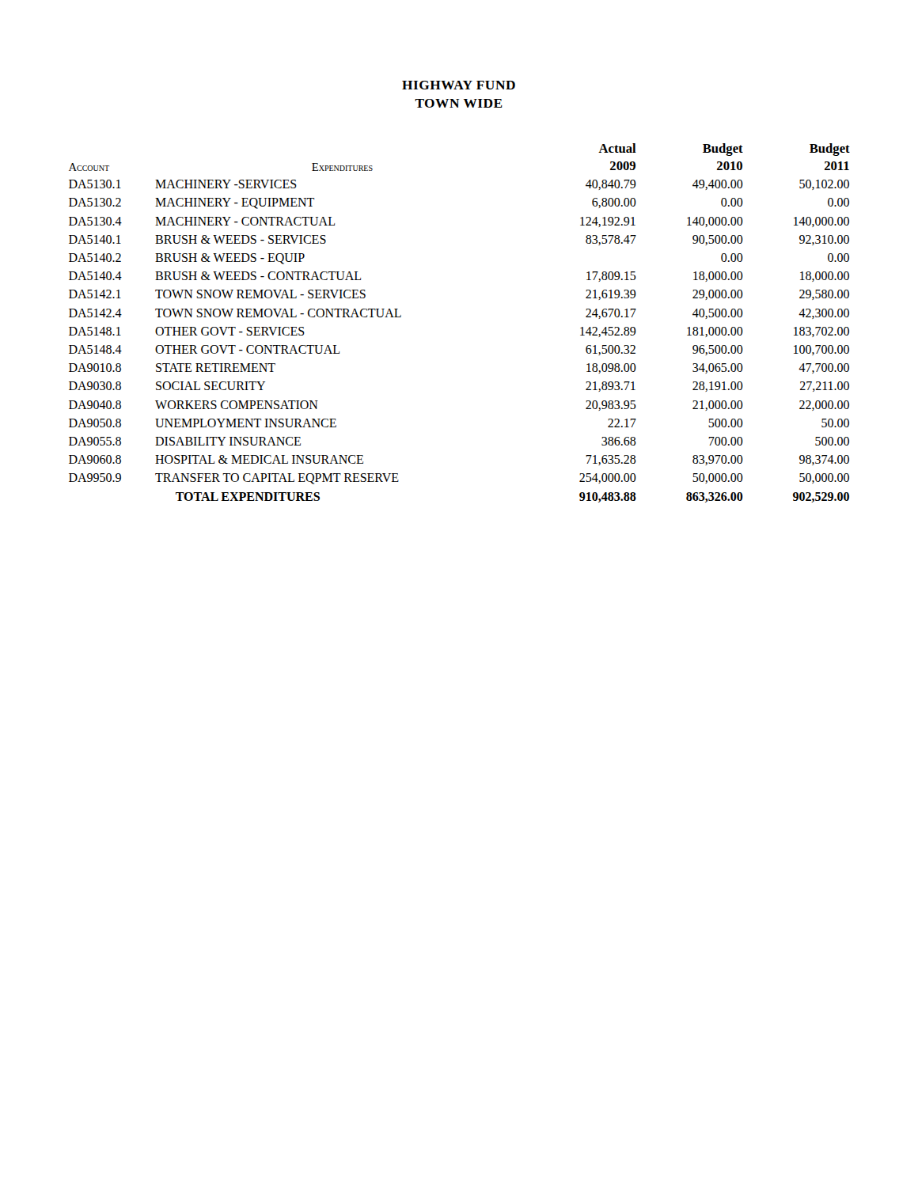HIGHWAY FUND
TOWN WIDE
| | | Actual | Budget | Budget |
| --- | --- | --- | --- | --- |
| Account | Expenditures | 2009 | 2010 | 2011 |
| DA5130.1 | MACHINERY -SERVICES | 40,840.79 | 49,400.00 | 50,102.00 |
| DA5130.2 | MACHINERY - EQUIPMENT | 6,800.00 | 0.00 | 0.00 |
| DA5130.4 | MACHINERY - CONTRACTUAL | 124,192.91 | 140,000.00 | 140,000.00 |
| DA5140.1 | BRUSH & WEEDS - SERVICES | 83,578.47 | 90,500.00 | 92,310.00 |
| DA5140.2 | BRUSH & WEEDS - EQUIP | | 0.00 | 0.00 |
| DA5140.4 | BRUSH & WEEDS - CONTRACTUAL | 17,809.15 | 18,000.00 | 18,000.00 |
| DA5142.1 | TOWN SNOW REMOVAL - SERVICES | 21,619.39 | 29,000.00 | 29,580.00 |
| DA5142.4 | TOWN SNOW REMOVAL - CONTRACTUAL | 24,670.17 | 40,500.00 | 42,300.00 |
| DA5148.1 | OTHER GOVT - SERVICES | 142,452.89 | 181,000.00 | 183,702.00 |
| DA5148.4 | OTHER GOVT - CONTRACTUAL | 61,500.32 | 96,500.00 | 100,700.00 |
| DA9010.8 | STATE RETIREMENT | 18,098.00 | 34,065.00 | 47,700.00 |
| DA9030.8 | SOCIAL SECURITY | 21,893.71 | 28,191.00 | 27,211.00 |
| DA9040.8 | WORKERS COMPENSATION | 20,983.95 | 21,000.00 | 22,000.00 |
| DA9050.8 | UNEMPLOYMENT INSURANCE | 22.17 | 500.00 | 50.00 |
| DA9055.8 | DISABILITY INSURANCE | 386.68 | 700.00 | 500.00 |
| DA9060.8 | HOSPITAL & MEDICAL INSURANCE | 71,635.28 | 83,970.00 | 98,374.00 |
| DA9950.9 | TRANSFER TO CAPITAL EQPMT RESERVE | 254,000.00 | 50,000.00 | 50,000.00 |
| | TOTAL EXPENDITURES | 910,483.88 | 863,326.00 | 902,529.00 |